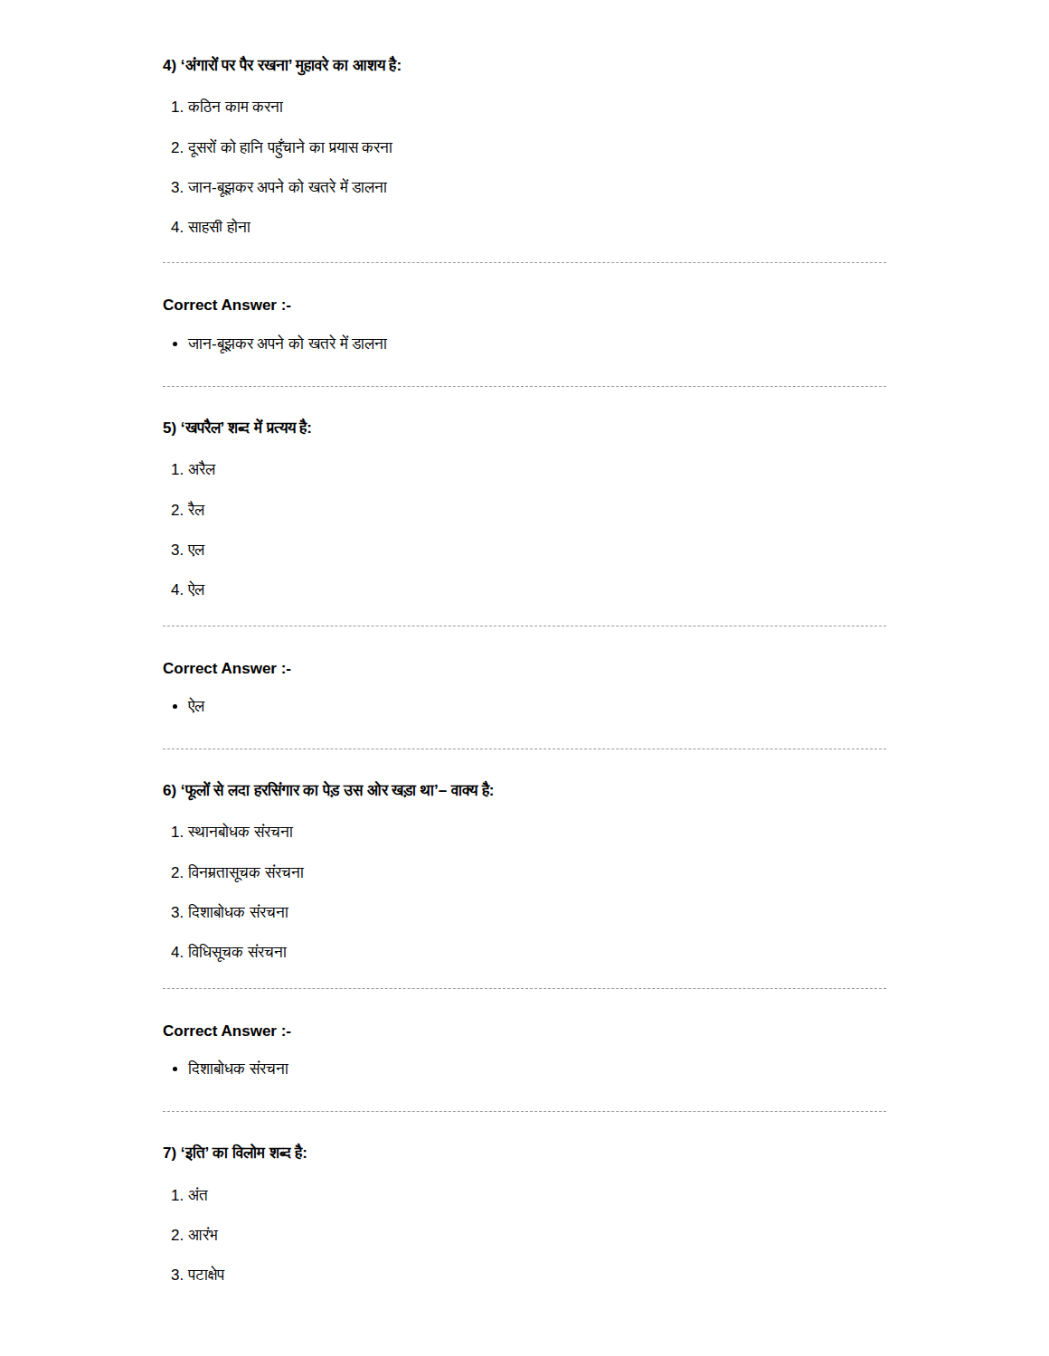4) ‘अंगारों पर पैर रखना’ मुहावरे का आशय है:
कठिन काम करना
दूसरों को हानि पहुँचाने का प्रयास करना
जान-बूझकर अपने को खतरे में डालना
साहसी होना
Correct Answer :-
जान-बूझकर अपने को खतरे में डालना
5) ‘खपरैल’ शब्द में प्रत्यय है:
अरैल
रैल
एल
ऐल
Correct Answer :-
ऐल
6) ‘फूलों से लदा हरसिंगार का पेड़ उस ओर खड़ा था’– वाक्य है:
स्थानबोधक संरचना
विनम्रतासूचक संरचना
दिशाबोधक संरचना
विधिसूचक संरचना
Correct Answer :-
दिशाबोधक संरचना
7) ‘इति’ का विलोम शब्द है:
अंत
आरंभ
पटाक्षेप